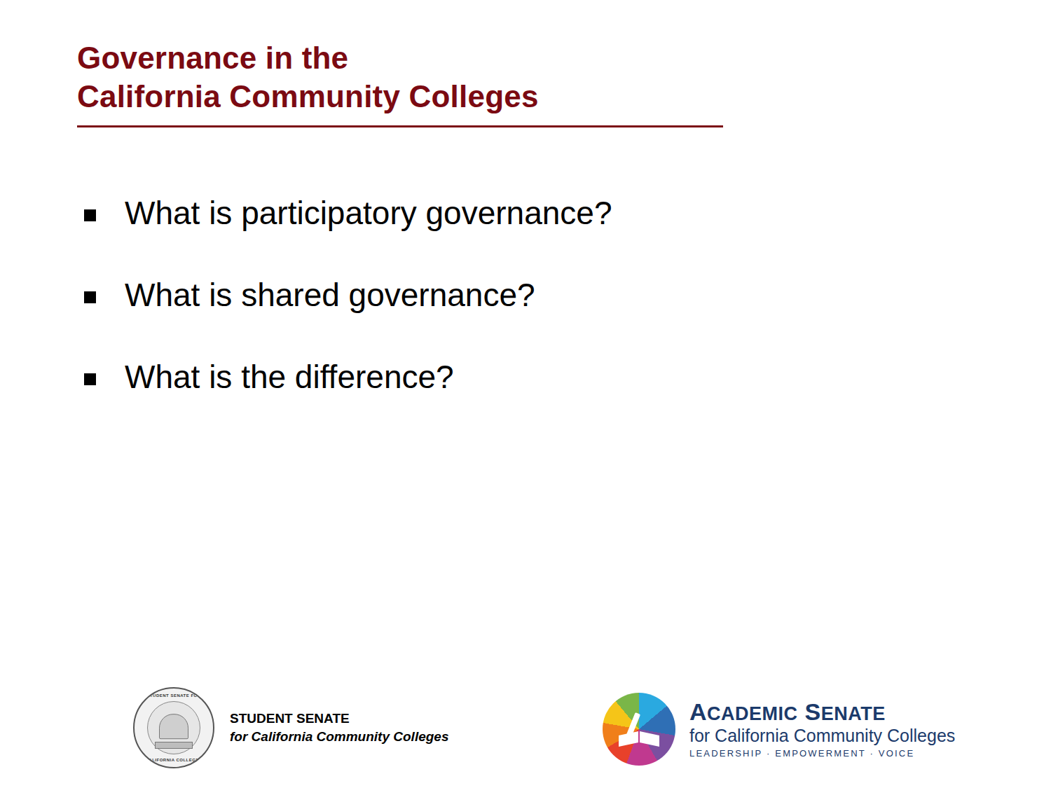Governance in the
California Community Colleges
What is participatory governance?
What is shared governance?
What is the difference?
STUDENT SENATE FOR
CALIFORNIA COLLEGES
STUDENT SENATE
for California Community Colleges
ACADEMIC SENATE
for California Community Colleges
LEADERSHIP · EMPOWERMENT · VOICE